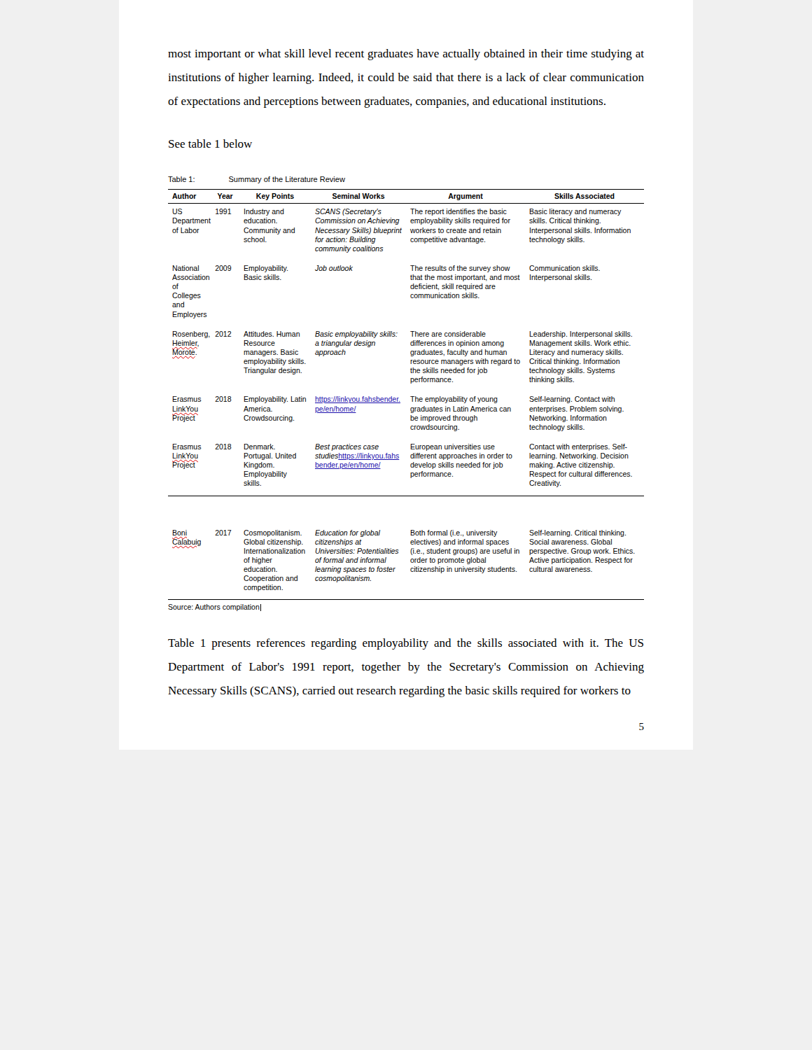most important or what skill level recent graduates have actually obtained in their time studying at institutions of higher learning. Indeed, it could be said that there is a lack of clear communication of expectations and perceptions between graduates, companies, and educational institutions.
See table 1 below
Table 1: Summary of the Literature Review
| Author | Year | Key Points | Seminal Works | Argument | Skills Associated |
| --- | --- | --- | --- | --- | --- |
| US Department of Labor | 1991 | Industry and education. Community and school. | SCANS (Secretary's Commission on Achieving Necessary Skills) blueprint for action: Building community coalitions | The report identifies the basic employability skills required for workers to create and retain competitive advantage. | Basic literacy and numeracy skills. Critical thinking. Interpersonal skills. Information technology skills. |
| National Association of Colleges and Employers | 2009 | Employability. Basic skills. | Job outlook | The results of the survey show that the most important, and most deficient, skill required are communication skills. | Communication skills. Interpersonal skills. |
| Rosenberg, Heimler , Morote . | 2012 | Attitudes. Human Resource managers. Basic employability skills. Triangular design. | Basic employability skills: a triangular design approach | There are considerable differences in opinion among graduates, faculty and human resource managers with regard to the skills needed for job performance. | Leadership. Interpersonal skills. Management skills. Work ethic. Literacy and numeracy skills. Critical thinking. Information technology skills. Systems thinking skills. |
| Erasmus LinkYou Project | 2018 | Employability. Latin America. Crowdsourcing. | https://linkyou.fahsbender.pe/en/home/ | The employability of young graduates in Latin America can be improved through crowdsourcing. | Self-learning. Contact with enterprises. Problem solving. Networking. Information technology skills. |
| Erasmus LinkYou Project | 2018 | Denmark. Portugal. United Kingdom. Employability skills. | Best practices case studies https://linkyou.fahsbender.pe/en/home/ | European universities use different approaches in order to develop skills needed for job performance. | Contact with enterprises. Self-learning. Networking. Decision making. Active citizenship. Respect for cultural differences. Creativity. |
| Boni Calabuig | 2017 | Cosmopolitanism. Global citizenship. Internationalization of higher education. Cooperation and competition. | Education for global citizenships at Universities: Potentialities of formal and informal learning spaces to foster cosmopolitanism. | Both formal (i.e., university electives) and informal spaces (i.e., student groups) are useful in order to promote global citizenship in university students. | Self-learning. Critical thinking. Social awareness. Global perspective. Group work. Ethics. Active participation. Respect for cultural awareness. |
Source: Authors compilation
Table 1 presents references regarding employability and the skills associated with it. The US Department of Labor's 1991 report, together by the Secretary's Commission on Achieving Necessary Skills (SCANS), carried out research regarding the basic skills required for workers to
5